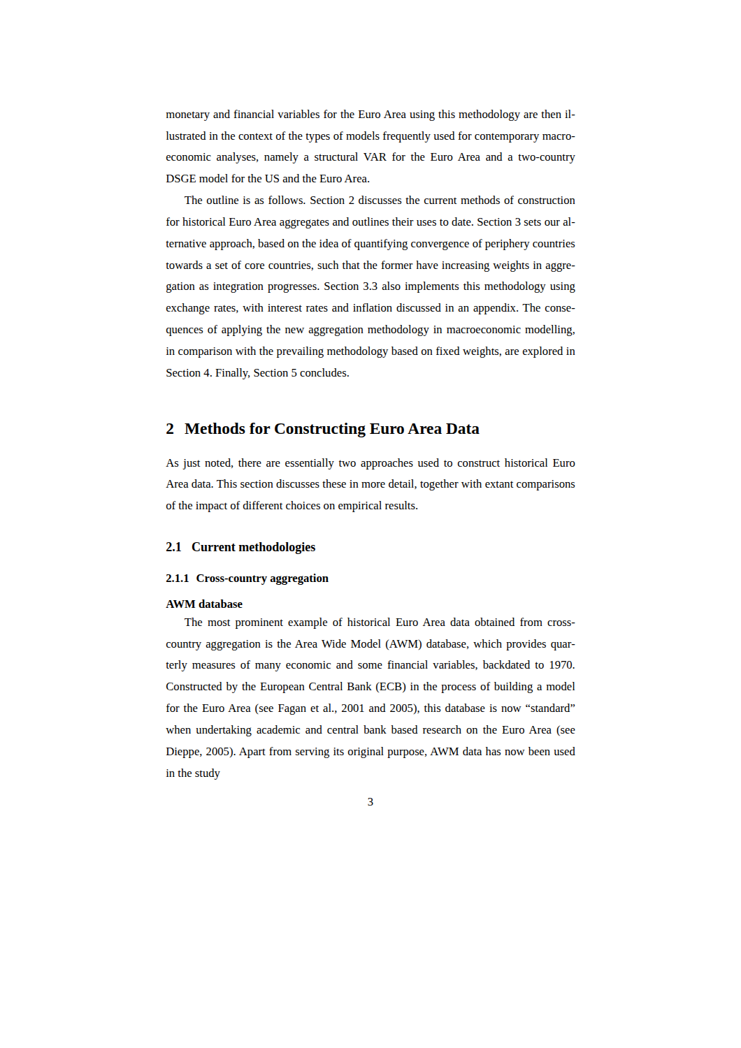monetary and financial variables for the Euro Area using this methodology are then illustrated in the context of the types of models frequently used for contemporary macroeconomic analyses, namely a structural VAR for the Euro Area and a two-country DSGE model for the US and the Euro Area.
The outline is as follows. Section 2 discusses the current methods of construction for historical Euro Area aggregates and outlines their uses to date. Section 3 sets our alternative approach, based on the idea of quantifying convergence of periphery countries towards a set of core countries, such that the former have increasing weights in aggregation as integration progresses. Section 3.3 also implements this methodology using exchange rates, with interest rates and inflation discussed in an appendix. The consequences of applying the new aggregation methodology in macroeconomic modelling, in comparison with the prevailing methodology based on fixed weights, are explored in Section 4. Finally, Section 5 concludes.
2 Methods for Constructing Euro Area Data
As just noted, there are essentially two approaches used to construct historical Euro Area data. This section discusses these in more detail, together with extant comparisons of the impact of different choices on empirical results.
2.1 Current methodologies
2.1.1 Cross-country aggregation
AWM database
The most prominent example of historical Euro Area data obtained from cross-country aggregation is the Area Wide Model (AWM) database, which provides quarterly measures of many economic and some financial variables, backdated to 1970. Constructed by the European Central Bank (ECB) in the process of building a model for the Euro Area (see Fagan et al., 2001 and 2005), this database is now “standard” when undertaking academic and central bank based research on the Euro Area (see Dieppe, 2005). Apart from serving its original purpose, AWM data has now been used in the study
3